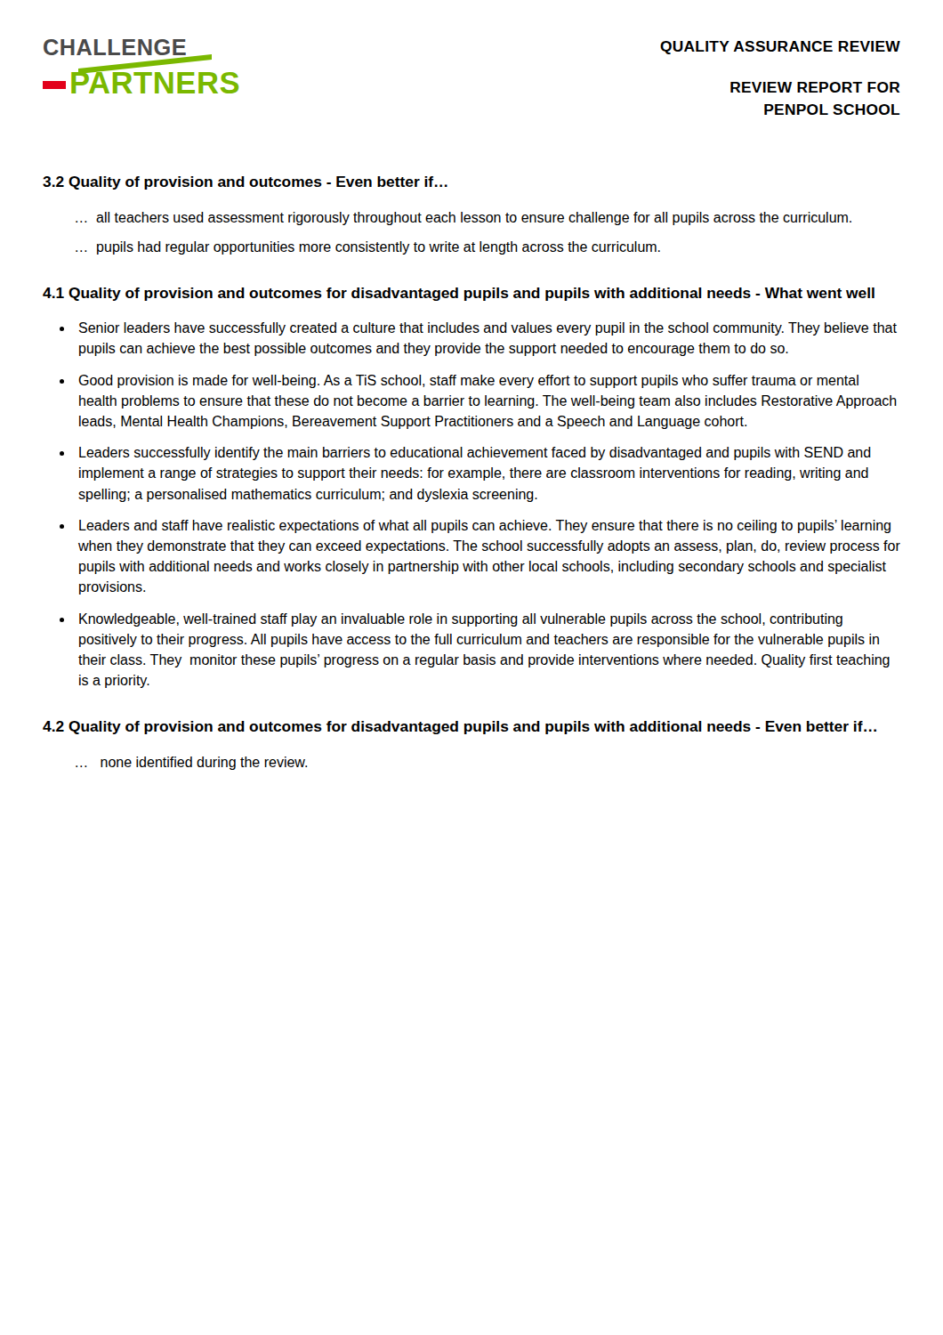CHALLENGE PARTNERS
QUALITY ASSURANCE REVIEW REVIEW REPORT FOR
PENPOL SCHOOL
3.2 Quality of provision and outcomes - Even better if…
all teachers used assessment rigorously throughout each lesson to ensure challenge for all pupils across the curriculum.
pupils had regular opportunities more consistently to write at length across the curriculum.
4.1 Quality of provision and outcomes for disadvantaged pupils and pupils with additional needs - What went well
Senior leaders have successfully created a culture that includes and values every pupil in the school community. They believe that pupils can achieve the best possible outcomes and they provide the support needed to encourage them to do so.
Good provision is made for well-being. As a TiS school, staff make every effort to support pupils who suffer trauma or mental health problems to ensure that these do not become a barrier to learning. The well-being team also includes Restorative Approach leads, Mental Health Champions, Bereavement Support Practitioners and a Speech and Language cohort.
Leaders successfully identify the main barriers to educational achievement faced by disadvantaged and pupils with SEND and implement a range of strategies to support their needs: for example, there are classroom interventions for reading, writing and spelling; a personalised mathematics curriculum; and dyslexia screening.
Leaders and staff have realistic expectations of what all pupils can achieve. They ensure that there is no ceiling to pupils’ learning when they demonstrate that they can exceed expectations. The school successfully adopts an assess, plan, do, review process for pupils with additional needs and works closely in partnership with other local schools, including secondary schools and specialist provisions.
Knowledgeable, well-trained staff play an invaluable role in supporting all vulnerable pupils across the school, contributing positively to their progress. All pupils have access to the full curriculum and teachers are responsible for the vulnerable pupils in their class. They monitor these pupils’ progress on a regular basis and provide interventions where needed. Quality first teaching is a priority.
4.2 Quality of provision and outcomes for disadvantaged pupils and pupils with additional needs - Even better if…
none identified during the review.